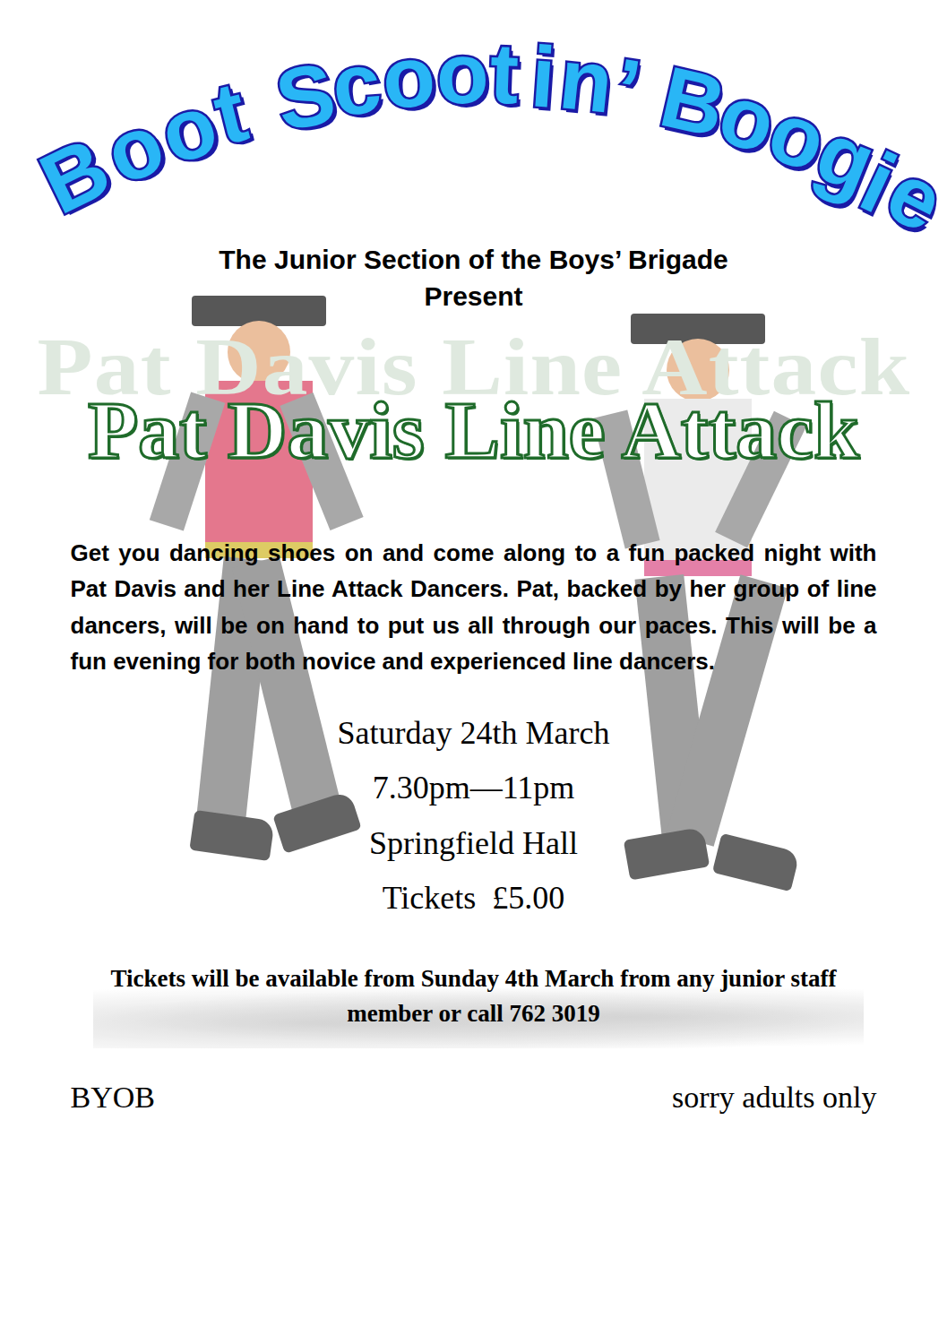Boot Scootin' Boogie
B o o t S c o o t i n ’ B o o g i e
The Junior Section of the Boys’ Brigade
Present
Pat Davis Line Attack
Pat Davis Line Attack
Pat Davis Line Attack
Get you dancing shoes on and come along to a fun packed night with Pat Davis and her Line Attack Dancers. Pat, backed by her group of line dancers, will be on hand to put us all through our paces. This will be a fun evening for both novice and experienced line dancers.
Saturday 24th March
7.30pm—11pm
Springfield Hall
Tickets £5.00
Tickets will be available from Sunday 4th March from any junior staff member or call 762 3019
BYOB sorry adults only